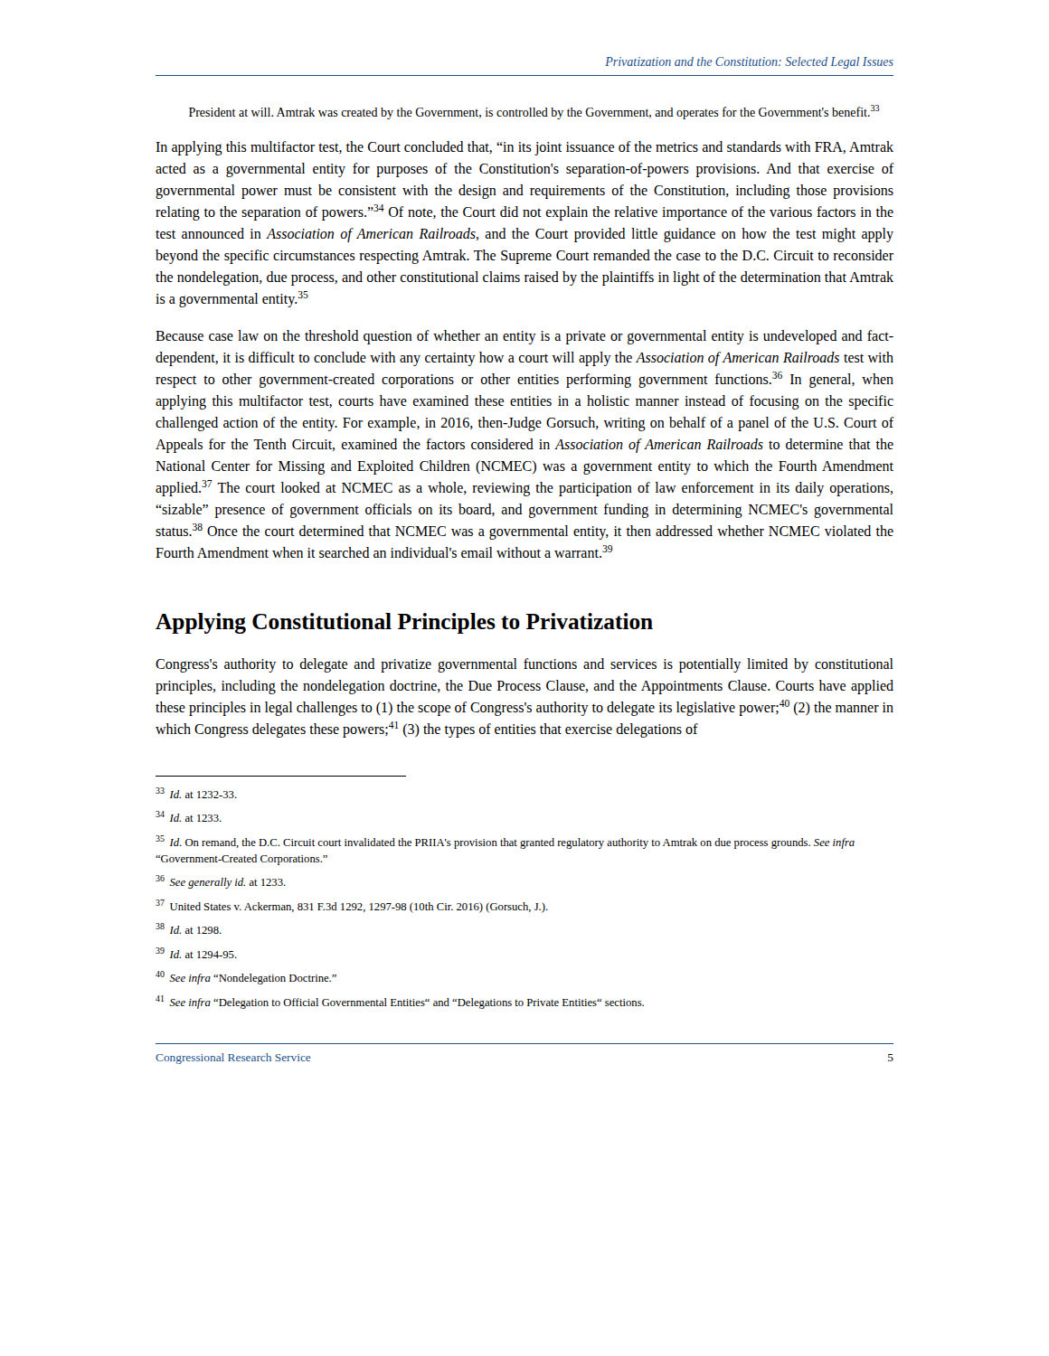Privatization and the Constitution: Selected Legal Issues
President at will. Amtrak was created by the Government, is controlled by the Government, and operates for the Government's benefit.33
In applying this multifactor test, the Court concluded that, “in its joint issuance of the metrics and standards with FRA, Amtrak acted as a governmental entity for purposes of the Constitution's separation-of-powers provisions. And that exercise of governmental power must be consistent with the design and requirements of the Constitution, including those provisions relating to the separation of powers.”34 Of note, the Court did not explain the relative importance of the various factors in the test announced in Association of American Railroads, and the Court provided little guidance on how the test might apply beyond the specific circumstances respecting Amtrak. The Supreme Court remanded the case to the D.C. Circuit to reconsider the nondelegation, due process, and other constitutional claims raised by the plaintiffs in light of the determination that Amtrak is a governmental entity.35
Because case law on the threshold question of whether an entity is a private or governmental entity is undeveloped and fact-dependent, it is difficult to conclude with any certainty how a court will apply the Association of American Railroads test with respect to other government-created corporations or other entities performing government functions.36 In general, when applying this multifactor test, courts have examined these entities in a holistic manner instead of focusing on the specific challenged action of the entity. For example, in 2016, then-Judge Gorsuch, writing on behalf of a panel of the U.S. Court of Appeals for the Tenth Circuit, examined the factors considered in Association of American Railroads to determine that the National Center for Missing and Exploited Children (NCMEC) was a government entity to which the Fourth Amendment applied.37 The court looked at NCMEC as a whole, reviewing the participation of law enforcement in its daily operations, “sizable” presence of government officials on its board, and government funding in determining NCMEC's governmental status.38 Once the court determined that NCMEC was a governmental entity, it then addressed whether NCMEC violated the Fourth Amendment when it searched an individual's email without a warrant.39
Applying Constitutional Principles to Privatization
Congress's authority to delegate and privatize governmental functions and services is potentially limited by constitutional principles, including the nondelegation doctrine, the Due Process Clause, and the Appointments Clause. Courts have applied these principles in legal challenges to (1) the scope of Congress's authority to delegate its legislative power;40 (2) the manner in which Congress delegates these powers;41 (3) the types of entities that exercise delegations of
33 Id. at 1232-33.
34 Id. at 1233.
35 Id. On remand, the D.C. Circuit court invalidated the PRIIA's provision that granted regulatory authority to Amtrak on due process grounds. See infra “Government-Created Corporations.”
36 See generally id. at 1233.
37 United States v. Ackerman, 831 F.3d 1292, 1297-98 (10th Cir. 2016) (Gorsuch, J.).
38 Id. at 1298.
39 Id. at 1294-95.
40 See infra “Nondelegation Doctrine.”
41 See infra “Delegation to Official Governmental Entities“ and “Delegations to Private Entities“ sections.
Congressional Research Service 5